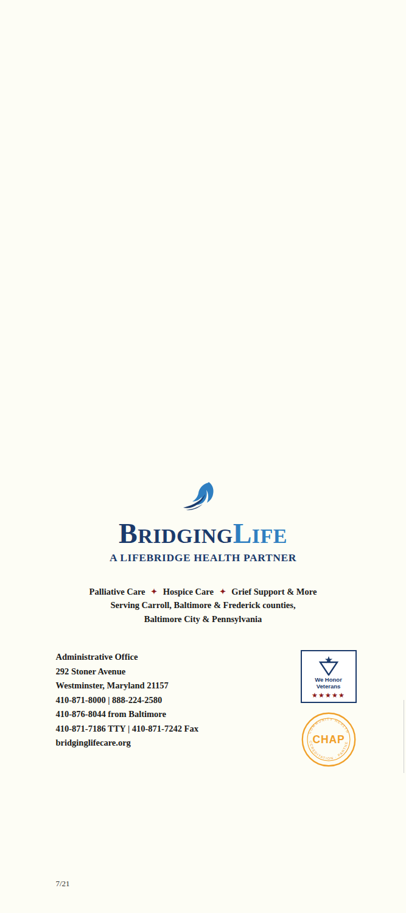BRIDGING LIFE
A LIFEBRIDGE HEALTH PARTNER
Palliative Care ✦ Hospice Care ✦ Grief Support & More
Serving Carroll, Baltimore & Frederick counties,
Baltimore City & Pennsylvania
Administrative Office
292 Stoner Avenue
Westminster, Maryland 21157
410-871-8000 | 888-224-2580
410-876-8044 from Baltimore
410-871-7186 TTY | 410-871-7242 Fax
bridginglifecare.org
We Honor
Veterans
★★★★★
CHAP COMMUNITY HEALTH ACCREDITATION · PARTNER
7/21